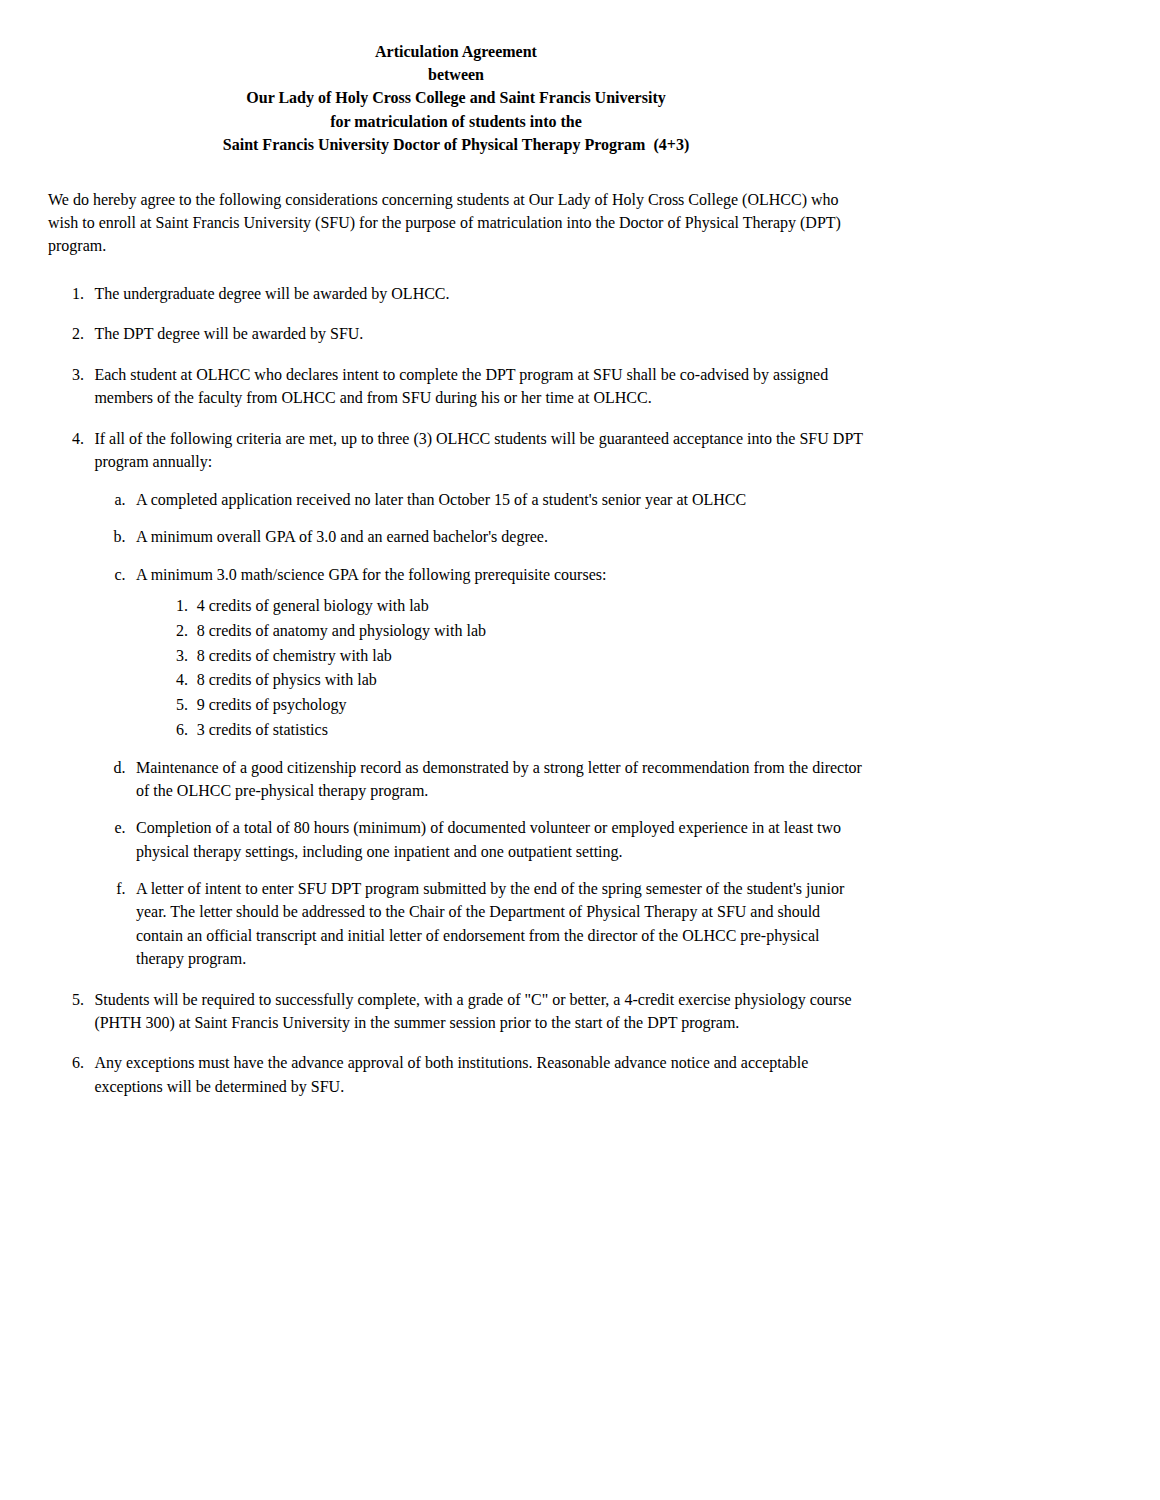Articulation Agreement
between
Our Lady of Holy Cross College and Saint Francis University
for matriculation of students into the
Saint Francis University Doctor of Physical Therapy Program (4+3)
We do hereby agree to the following considerations concerning students at Our Lady of Holy Cross College (OLHCC) who wish to enroll at Saint Francis University (SFU) for the purpose of matriculation into the Doctor of Physical Therapy (DPT) program.
The undergraduate degree will be awarded by OLHCC.
The DPT degree will be awarded by SFU.
Each student at OLHCC who declares intent to complete the DPT program at SFU shall be co-advised by assigned members of the faculty from OLHCC and from SFU during his or her time at OLHCC.
If all of the following criteria are met, up to three (3) OLHCC students will be guaranteed acceptance into the SFU DPT program annually:
A completed application received no later than October 15 of a student's senior year at OLHCC
A minimum overall GPA of 3.0 and an earned bachelor's degree.
A minimum 3.0 math/science GPA for the following prerequisite courses:
4 credits of general biology with lab
8 credits of anatomy and physiology with lab
8 credits of chemistry with lab
8 credits of physics with lab
9 credits of psychology
3 credits of statistics
Maintenance of a good citizenship record as demonstrated by a strong letter of recommendation from the director of the OLHCC pre-physical therapy program.
Completion of a total of 80 hours (minimum) of documented volunteer or employed experience in at least two physical therapy settings, including one inpatient and one outpatient setting.
A letter of intent to enter SFU DPT program submitted by the end of the spring semester of the student's junior year. The letter should be addressed to the Chair of the Department of Physical Therapy at SFU and should contain an official transcript and initial letter of endorsement from the director of the OLHCC pre-physical therapy program.
Students will be required to successfully complete, with a grade of "C" or better, a 4-credit exercise physiology course (PHTH 300) at Saint Francis University in the summer session prior to the start of the DPT program.
Any exceptions must have the advance approval of both institutions. Reasonable advance notice and acceptable exceptions will be determined by SFU.